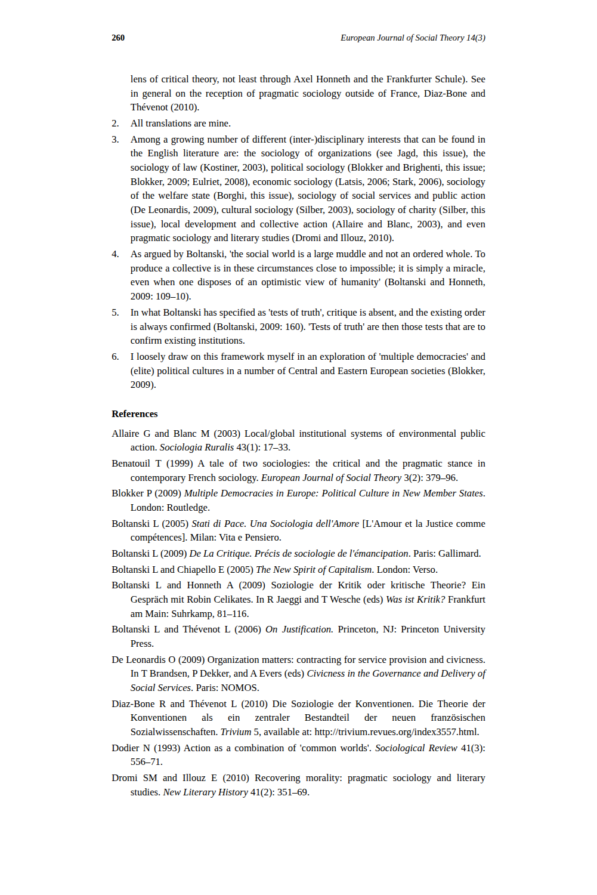260 European Journal of Social Theory 14(3)
lens of critical theory, not least through Axel Honneth and the Frankfurter Schule). See in general on the reception of pragmatic sociology outside of France, Diaz-Bone and Thévenot (2010).
All translations are mine.
Among a growing number of different (inter-)disciplinary interests that can be found in the English literature are: the sociology of organizations (see Jagd, this issue), the sociology of law (Kostiner, 2003), political sociology (Blokker and Brighenti, this issue; Blokker, 2009; Eulriet, 2008), economic sociology (Latsis, 2006; Stark, 2006), sociology of the welfare state (Borghi, this issue), sociology of social services and public action (De Leonardis, 2009), cultural sociology (Silber, 2003), sociology of charity (Silber, this issue), local development and collective action (Allaire and Blanc, 2003), and even pragmatic sociology and literary studies (Dromi and Illouz, 2010).
As argued by Boltanski, 'the social world is a large muddle and not an ordered whole. To produce a collective is in these circumstances close to impossible; it is simply a miracle, even when one disposes of an optimistic view of humanity' (Boltanski and Honneth, 2009: 109–10).
In what Boltanski has specified as 'tests of truth', critique is absent, and the existing order is always confirmed (Boltanski, 2009: 160). 'Tests of truth' are then those tests that are to confirm existing institutions.
I loosely draw on this framework myself in an exploration of 'multiple democracies' and (elite) political cultures in a number of Central and Eastern European societies (Blokker, 2009).
References
Allaire G and Blanc M (2003) Local/global institutional systems of environmental public action. Sociologia Ruralis 43(1): 17–33.
Benatouil T (1999) A tale of two sociologies: the critical and the pragmatic stance in contemporary French sociology. European Journal of Social Theory 3(2): 379–96.
Blokker P (2009) Multiple Democracies in Europe: Political Culture in New Member States. London: Routledge.
Boltanski L (2005) Stati di Pace. Una Sociologia dell'Amore [L'Amour et la Justice comme compétences]. Milan: Vita e Pensiero.
Boltanski L (2009) De La Critique. Précis de sociologie de l'émancipation. Paris: Gallimard.
Boltanski L and Chiapello E (2005) The New Spirit of Capitalism. London: Verso.
Boltanski L and Honneth A (2009) Soziologie der Kritik oder kritische Theorie? Ein Gespräch mit Robin Celikates. In R Jaeggi and T Wesche (eds) Was ist Kritik? Frankfurt am Main: Suhrkamp, 81–116.
Boltanski L and Thévenot L (2006) On Justification. Princeton, NJ: Princeton University Press.
De Leonardis O (2009) Organization matters: contracting for service provision and civicness. In T Brandsen, P Dekker, and A Evers (eds) Civicness in the Governance and Delivery of Social Services. Paris: NOMOS.
Diaz-Bone R and Thévenot L (2010) Die Soziologie der Konventionen. Die Theorie der Konventionen als ein zentraler Bestandteil der neuen französischen Sozialwissenschaften. Trivium 5, available at: http://trivium.revues.org/index3557.html.
Dodier N (1993) Action as a combination of 'common worlds'. Sociological Review 41(3): 556–71.
Dromi SM and Illouz E (2010) Recovering morality: pragmatic sociology and literary studies. New Literary History 41(2): 351–69.